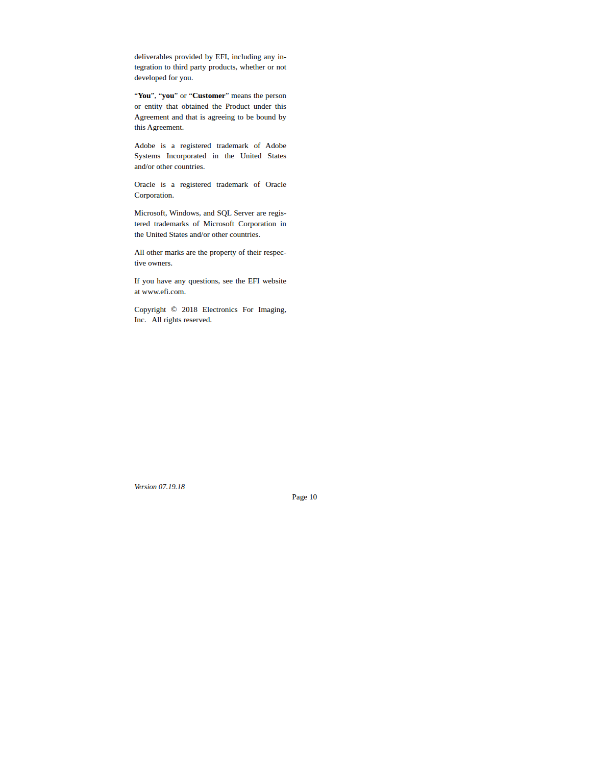deliverables provided by EFI, including any integration to third party products, whether or not developed for you.
“You”, “you” or “Customer” means the person or entity that obtained the Product under this Agreement and that is agreeing to be bound by this Agreement.
Adobe is a registered trademark of Adobe Systems Incorporated in the United States and/or other countries.
Oracle is a registered trademark of Oracle Corporation.
Microsoft, Windows, and SQL Server are registered trademarks of Microsoft Corporation in the United States and/or other countries.
All other marks are the property of their respective owners.
If you have any questions, see the EFI website at www.efi.com.
Copyright © 2018 Electronics For Imaging, Inc. All rights reserved.
Version 07.19.18
Page 10